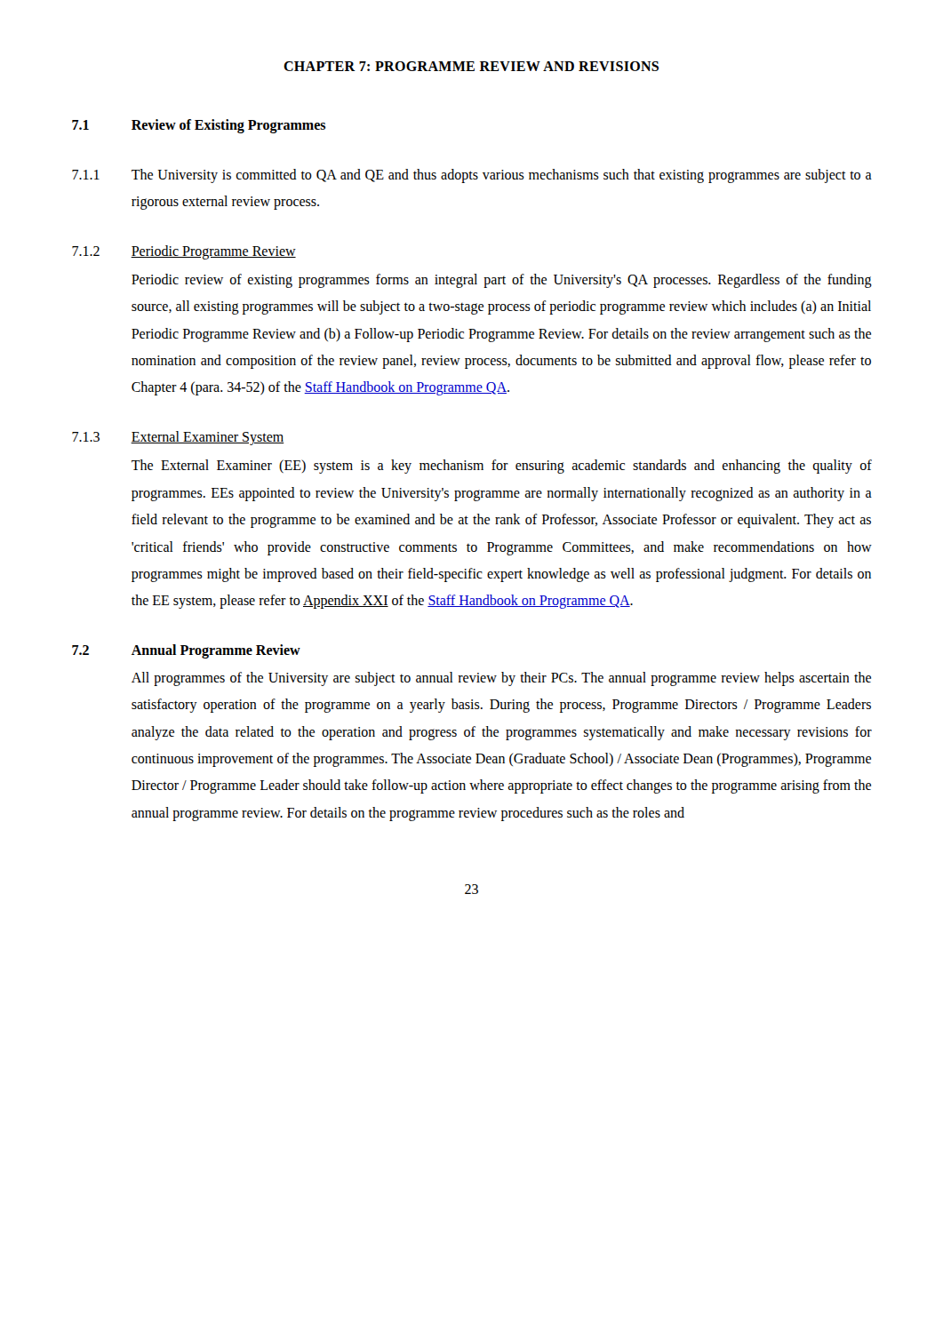Chapter 7: Programme Review and Revisions
7.1
Review of Existing Programmes
7.1.1
The University is committed to QA and QE and thus adopts various mechanisms such that existing programmes are subject to a rigorous external review process.
7.1.2
Periodic Programme Review
Periodic review of existing programmes forms an integral part of the University's QA processes. Regardless of the funding source, all existing programmes will be subject to a two-stage process of periodic programme review which includes (a) an Initial Periodic Programme Review and (b) a Follow-up Periodic Programme Review. For details on the review arrangement such as the nomination and composition of the review panel, review process, documents to be submitted and approval flow, please refer to Chapter 4 (para. 34-52) of the Staff Handbook on Programme QA.
7.1.3
External Examiner System
The External Examiner (EE) system is a key mechanism for ensuring academic standards and enhancing the quality of programmes. EEs appointed to review the University's programme are normally internationally recognized as an authority in a field relevant to the programme to be examined and be at the rank of Professor, Associate Professor or equivalent. They act as 'critical friends' who provide constructive comments to Programme Committees, and make recommendations on how programmes might be improved based on their field-specific expert knowledge as well as professional judgment. For details on the EE system, please refer to Appendix XXI of the Staff Handbook on Programme QA.
7.2
Annual Programme Review
All programmes of the University are subject to annual review by their PCs. The annual programme review helps ascertain the satisfactory operation of the programme on a yearly basis. During the process, Programme Directors / Programme Leaders analyze the data related to the operation and progress of the programmes systematically and make necessary revisions for continuous improvement of the programmes. The Associate Dean (Graduate School) / Associate Dean (Programmes), Programme Director / Programme Leader should take follow-up action where appropriate to effect changes to the programme arising from the annual programme review. For details on the programme review procedures such as the roles and
23